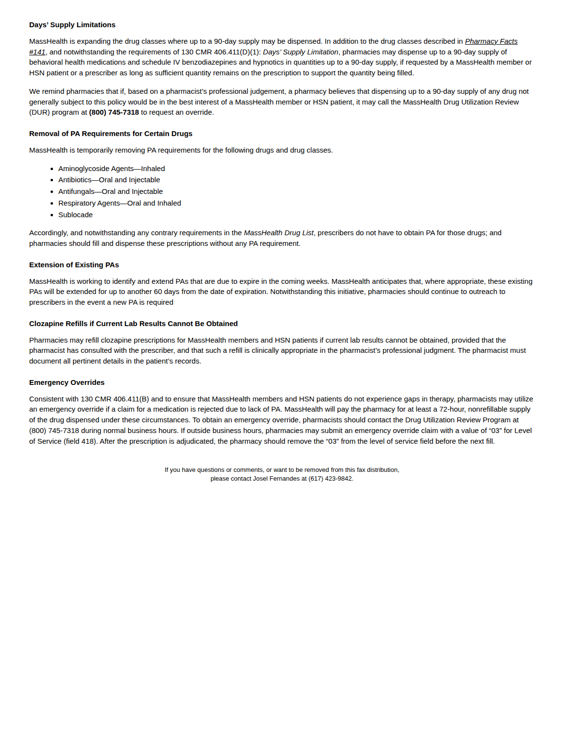Days’ Supply Limitations
MassHealth is expanding the drug classes where up to a 90-day supply may be dispensed. In addition to the drug classes described in Pharmacy Facts #141, and notwithstanding the requirements of 130 CMR 406.411(D)(1): Days’ Supply Limitation, pharmacies may dispense up to a 90-day supply of behavioral health medications and schedule IV benzodiazepines and hypnotics in quantities up to a 90-day supply, if requested by a MassHealth member or HSN patient or a prescriber as long as sufficient quantity remains on the prescription to support the quantity being filled.
We remind pharmacies that if, based on a pharmacist’s professional judgement, a pharmacy believes that dispensing up to a 90-day supply of any drug not generally subject to this policy would be in the best interest of a MassHealth member or HSN patient, it may call the MassHealth Drug Utilization Review (DUR) program at (800) 745-7318 to request an override.
Removal of PA Requirements for Certain Drugs
MassHealth is temporarily removing PA requirements for the following drugs and drug classes.
Aminoglycoside Agents—Inhaled
Antibiotics—Oral and Injectable
Antifungals—Oral and Injectable
Respiratory Agents—Oral and Inhaled
Sublocade
Accordingly, and notwithstanding any contrary requirements in the MassHealth Drug List, prescribers do not have to obtain PA for those drugs; and pharmacies should fill and dispense these prescriptions without any PA requirement.
Extension of Existing PAs
MassHealth is working to identify and extend PAs that are due to expire in the coming weeks. MassHealth anticipates that, where appropriate, these existing PAs will be extended for up to another 60 days from the date of expiration. Notwithstanding this initiative, pharmacies should continue to outreach to prescribers in the event a new PA is required
Clozapine Refills if Current Lab Results Cannot Be Obtained
Pharmacies may refill clozapine prescriptions for MassHealth members and HSN patients if current lab results cannot be obtained, provided that the pharmacist has consulted with the prescriber, and that such a refill is clinically appropriate in the pharmacist’s professional judgment. The pharmacist must document all pertinent details in the patient’s records.
Emergency Overrides
Consistent with 130 CMR 406.411(B) and to ensure that MassHealth members and HSN patients do not experience gaps in therapy, pharmacists may utilize an emergency override if a claim for a medication is rejected due to lack of PA. MassHealth will pay the pharmacy for at least a 72-hour, nonrefillable supply of the drug dispensed under these circumstances. To obtain an emergency override, pharmacists should contact the Drug Utilization Review Program at (800) 745-7318 during normal business hours. If outside business hours, pharmacies may submit an emergency override claim with a value of “03” for Level of Service (field 418). After the prescription is adjudicated, the pharmacy should remove the “03” from the level of service field before the next fill.
If you have questions or comments, or want to be removed from this fax distribution,
please contact Josel Fernandes at (617) 423-9842.